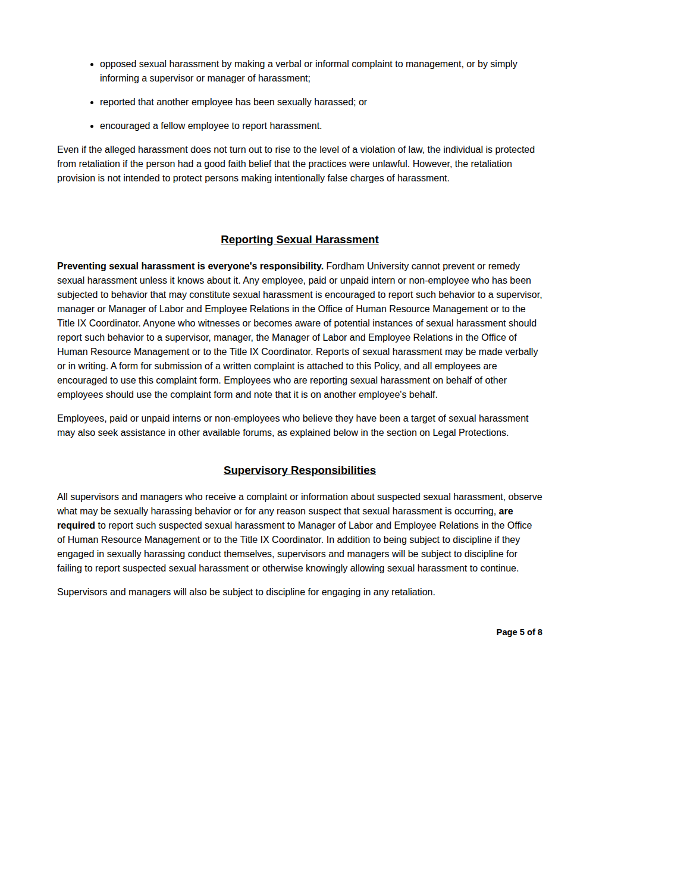opposed sexual harassment by making a verbal or informal complaint to management, or by simply informing a supervisor or manager of harassment;
reported that another employee has been sexually harassed; or
encouraged a fellow employee to report harassment.
Even if the alleged harassment does not turn out to rise to the level of a violation of law, the individual is protected from retaliation if the person had a good faith belief that the practices were unlawful. However, the retaliation provision is not intended to protect persons making intentionally false charges of harassment.
Reporting Sexual Harassment
Preventing sexual harassment is everyone's responsibility. Fordham University cannot prevent or remedy sexual harassment unless it knows about it. Any employee, paid or unpaid intern or non-employee who has been subjected to behavior that may constitute sexual harassment is encouraged to report such behavior to a supervisor, manager or Manager of Labor and Employee Relations in the Office of Human Resource Management or to the Title IX Coordinator. Anyone who witnesses or becomes aware of potential instances of sexual harassment should report such behavior to a supervisor, manager, the Manager of Labor and Employee Relations in the Office of Human Resource Management or to the Title IX Coordinator. Reports of sexual harassment may be made verbally or in writing. A form for submission of a written complaint is attached to this Policy, and all employees are encouraged to use this complaint form. Employees who are reporting sexual harassment on behalf of other employees should use the complaint form and note that it is on another employee's behalf.
Employees, paid or unpaid interns or non-employees who believe they have been a target of sexual harassment may also seek assistance in other available forums, as explained below in the section on Legal Protections.
Supervisory Responsibilities
All supervisors and managers who receive a complaint or information about suspected sexual harassment, observe what may be sexually harassing behavior or for any reason suspect that sexual harassment is occurring, are required to report such suspected sexual harassment to Manager of Labor and Employee Relations in the Office of Human Resource Management or to the Title IX Coordinator. In addition to being subject to discipline if they engaged in sexually harassing conduct themselves, supervisors and managers will be subject to discipline for failing to report suspected sexual harassment or otherwise knowingly allowing sexual harassment to continue.
Supervisors and managers will also be subject to discipline for engaging in any retaliation.
Page 5 of 8